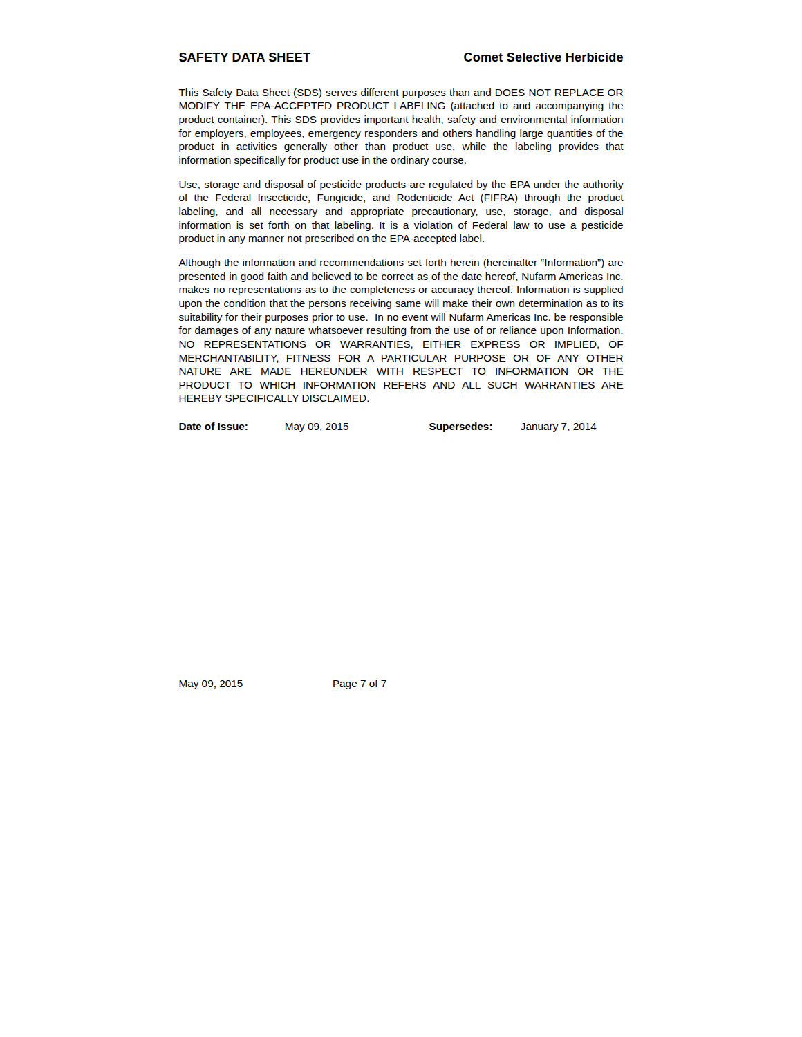SAFETY DATA SHEET Comet Selective Herbicide
This Safety Data Sheet (SDS) serves different purposes than and DOES NOT REPLACE OR MODIFY THE EPA-ACCEPTED PRODUCT LABELING (attached to and accompanying the product container). This SDS provides important health, safety and environmental information for employers, employees, emergency responders and others handling large quantities of the product in activities generally other than product use, while the labeling provides that information specifically for product use in the ordinary course.
Use, storage and disposal of pesticide products are regulated by the EPA under the authority of the Federal Insecticide, Fungicide, and Rodenticide Act (FIFRA) through the product labeling, and all necessary and appropriate precautionary, use, storage, and disposal information is set forth on that labeling. It is a violation of Federal law to use a pesticide product in any manner not prescribed on the EPA-accepted label.
Although the information and recommendations set forth herein (hereinafter “Information”) are presented in good faith and believed to be correct as of the date hereof, Nufarm Americas Inc. makes no representations as to the completeness or accuracy thereof. Information is supplied upon the condition that the persons receiving same will make their own determination as to its suitability for their purposes prior to use. In no event will Nufarm Americas Inc. be responsible for damages of any nature whatsoever resulting from the use of or reliance upon Information. NO REPRESENTATIONS OR WARRANTIES, EITHER EXPRESS OR IMPLIED, OF MERCHANTABILITY, FITNESS FOR A PARTICULAR PURPOSE OR OF ANY OTHER NATURE ARE MADE HEREUNDER WITH RESPECT TO INFORMATION OR THE PRODUCT TO WHICH INFORMATION REFERS AND ALL SUCH WARRANTIES ARE HEREBY SPECIFICALLY DISCLAIMED.
Date of Issue: May 09, 2015 Supersedes: January 7, 2014
May 09, 2015 Page 7 of 7